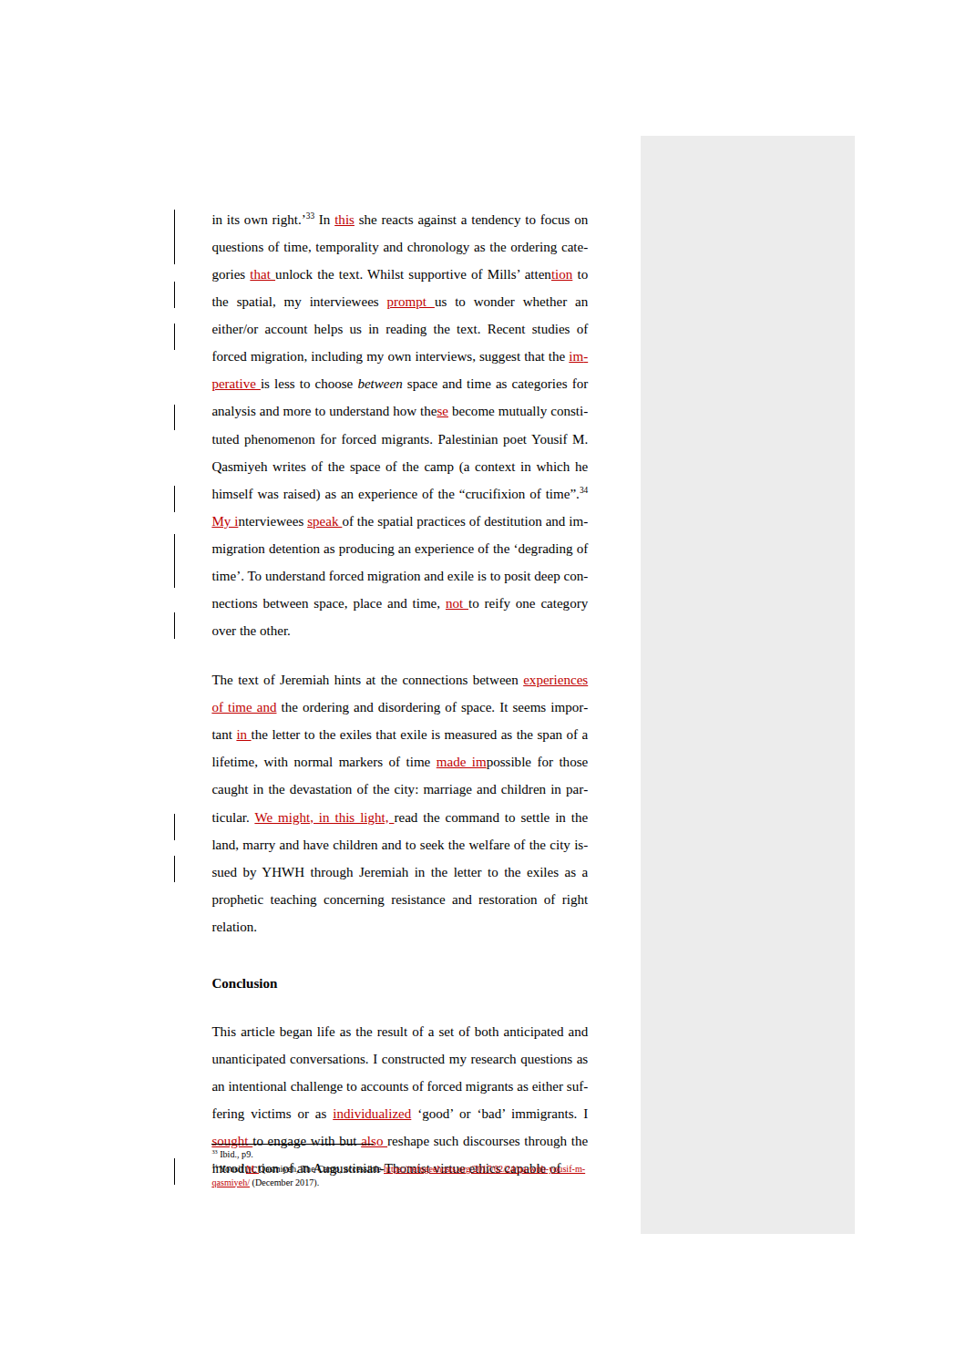in its own right.’33 In this she reacts against a tendency to focus on questions of time, temporality and chronology as the ordering categories that unlock the text. Whilst supportive of Mills’ attention to the spatial, my interviewees prompt us to wonder whether an either/or account helps us in reading the text. Recent studies of forced migration, including my own interviews, suggest that the imperative is less to choose between space and time as categories for analysis and more to understand how these become mutually constituted phenomenon for forced migrants. Palestinian poet Yousif M. Qasmiyeh writes of the space of the camp (a context in which he himself was raised) as an experience of the “crucifixion of time”.34 My interviewees speak of the spatial practices of destitution and immigration detention as producing an experience of the ‘degrading of time’. To understand forced migration and exile is to posit deep connections between space, place and time, not to reify one category over the other.
The text of Jeremiah hints at the connections between experiences of time and the ordering and disordering of space. It seems important in the letter to the exiles that exile is measured as the span of a lifetime, with normal markers of time made impossible for those caught in the devastation of the city: marriage and children in particular. We might, in this light, read the command to settle in the land, marry and have children and to seek the welfare of the city issued by YHWH through Jeremiah in the letter to the exiles as a prophetic teaching concerning resistance and restoration of right relation.
Conclusion
This article began life as the result of a set of both anticipated and unanticipated conversations. I constructed my research questions as an intentional challenge to accounts of forced migrants as either suffering victims or as individualized ‘good’ or ‘bad’ immigrants. I sought to engage with but also reshape such discourses through the introduction of an Augustinian-Thomist virtue ethics capable of
33 Ibid., p9.
34 Yousif M. Qasmiyeh, The Camp, accessible https://refugeehosts.org/2017/02/24/qa-with-yousif-m-qasmiyeh/ (December 2017).